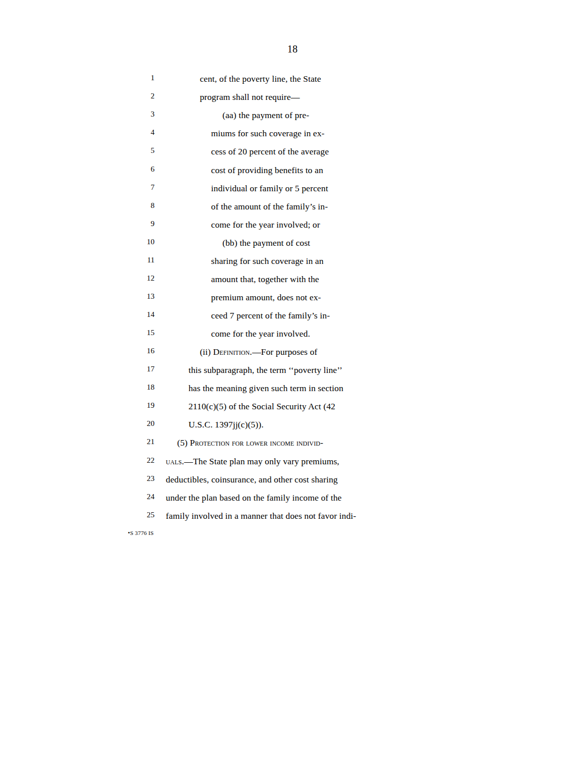18
| 1 | cent, of the poverty line, the State |
| 2 | program shall not require— |
| 3 | (aa) the payment of pre- |
| 4 | miums for such coverage in ex- |
| 5 | cess of 20 percent of the average |
| 6 | cost of providing benefits to an |
| 7 | individual or family or 5 percent |
| 8 | of the amount of the family’s in- |
| 9 | come for the year involved; or |
| 10 | (bb) the payment of cost |
| 11 | sharing for such coverage in an |
| 12 | amount that, together with the |
| 13 | premium amount, does not ex- |
| 14 | ceed 7 percent of the family’s in- |
| 15 | come for the year involved. |
| 16 | (ii) Definition. —For purposes of |
| 17 | this subparagraph, the term ‘‘poverty line’’ |
| 18 | has the meaning given such term in section |
| 19 | 2110(c)(5) of the Social Security Act (42 |
| 20 | U.S.C. 1397jj(c)(5)). |
| 21 | (5) Protection for lower income individ- |
| 22 | uals. —The State plan may only vary premiums, |
| 23 | deductibles, coinsurance, and other cost sharing |
| 24 | under the plan based on the family income of the |
| 25 | family involved in a manner that does not favor indi- |
•S 3776 IS